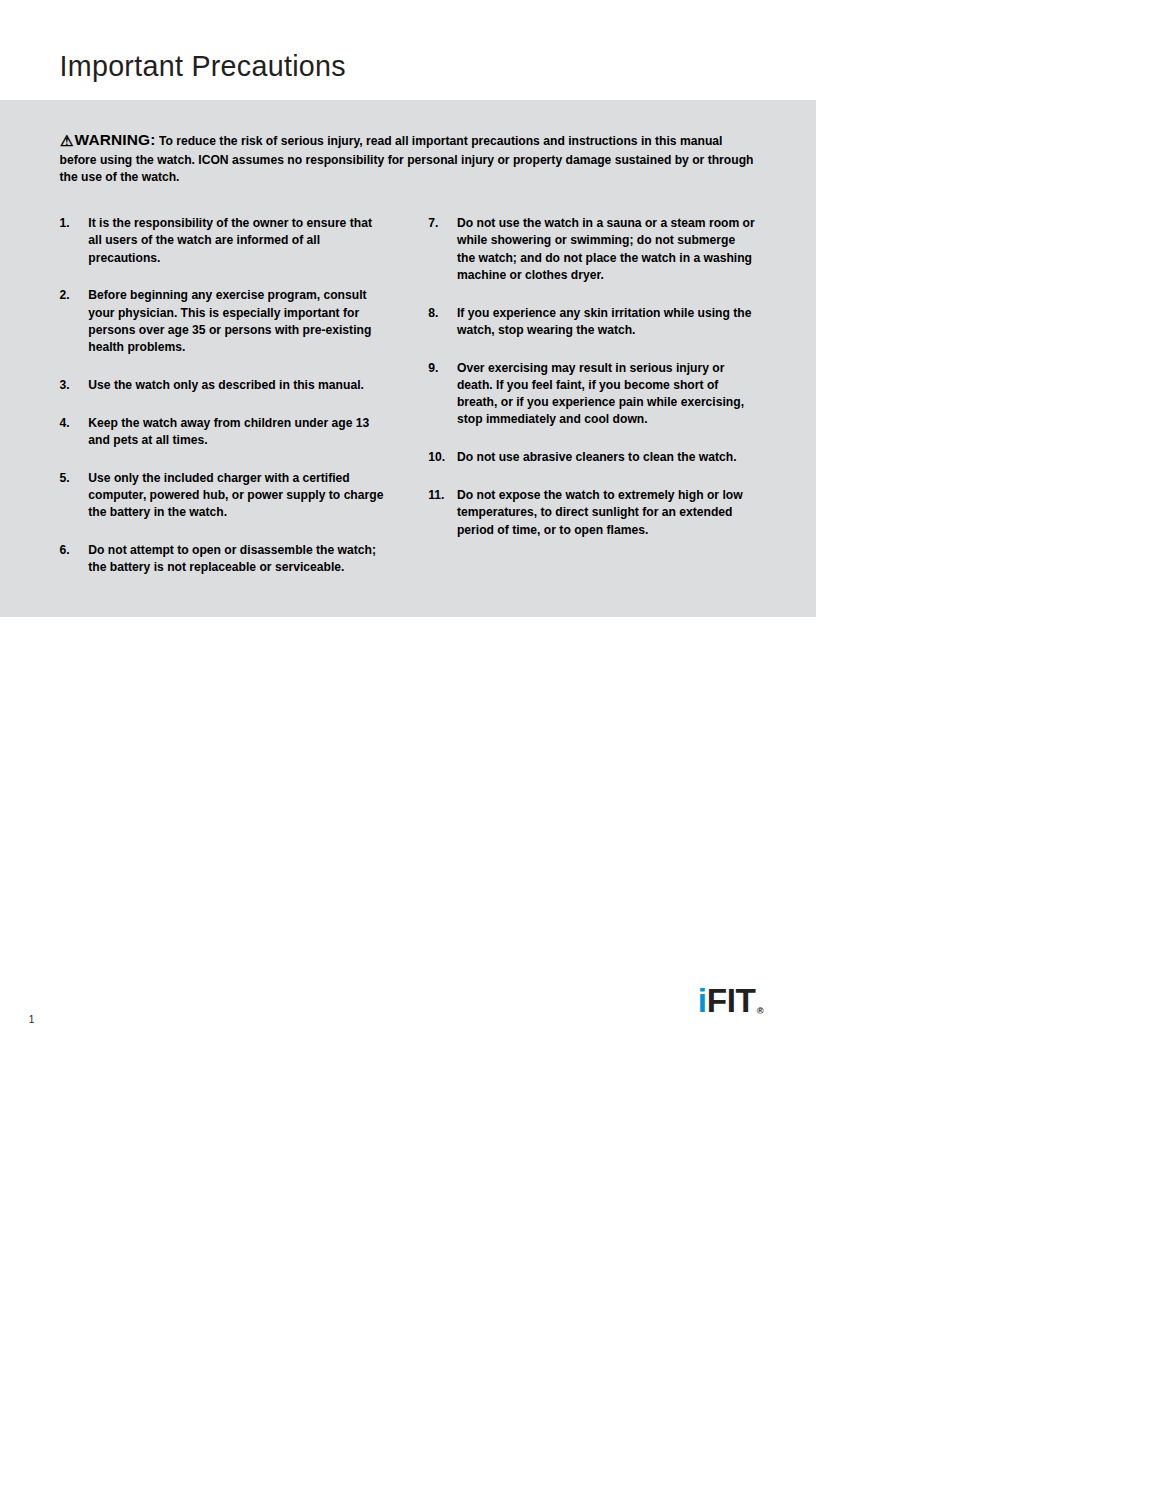Important Precautions
⚠WARNING: To reduce the risk of serious injury, read all important precautions and instructions in this manual before using the watch. ICON assumes no responsibility for personal injury or property damage sustained by or through the use of the watch.
1. It is the responsibility of the owner to ensure that all users of the watch are informed of all precautions.
2. Before beginning any exercise program, consult your physician. This is especially important for persons over age 35 or persons with pre-existing health problems.
3. Use the watch only as described in this manual.
4. Keep the watch away from children under age 13 and pets at all times.
5. Use only the included charger with a certified computer, powered hub, or power supply to charge the battery in the watch.
6. Do not attempt to open or disassemble the watch; the battery is not replaceable or serviceable.
7. Do not use the watch in a sauna or a steam room or while showering or swimming; do not submerge the watch; and do not place the watch in a washing machine or clothes dryer.
8. If you experience any skin irritation while using the watch, stop wearing the watch.
9. Over exercising may result in serious injury or death. If you feel faint, if you become short of breath, or if you experience pain while exercising, stop immediately and cool down.
10. Do not use abrasive cleaners to clean the watch.
11. Do not expose the watch to extremely high or low temperatures, to direct sunlight for an extended period of time, or to open flames.
1
i FIT®